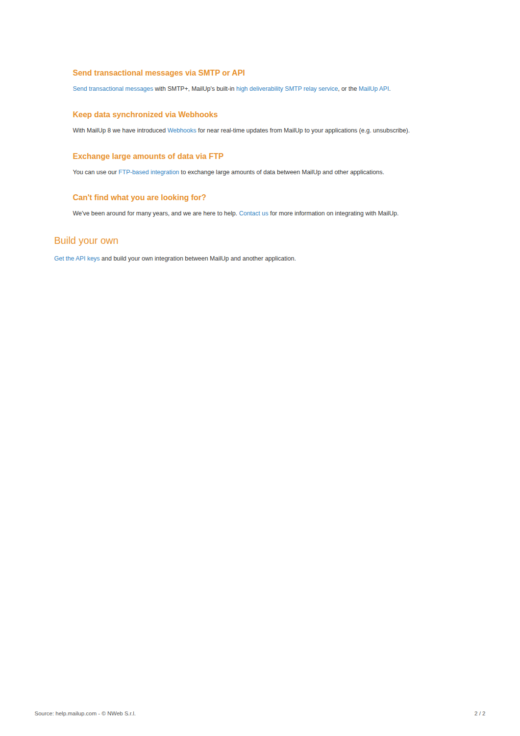Send transactional messages via SMTP or API
Send transactional messages with SMTP+, MailUp's built-in high deliverability SMTP relay service, or the MailUp API.
Keep data synchronized via Webhooks
With MailUp 8 we have introduced Webhooks for near real-time updates from MailUp to your applications (e.g. unsubscribe).
Exchange large amounts of data via FTP
You can use our FTP-based integration to exchange large amounts of data between MailUp and other applications.
Can't find what you are looking for?
We've been around for many years, and we are here to help. Contact us for more information on integrating with MailUp.
Build your own
Get the API keys and build your own integration between MailUp and another application.
Source: help.mailup.com - © NWeb S.r.l. 2 / 2